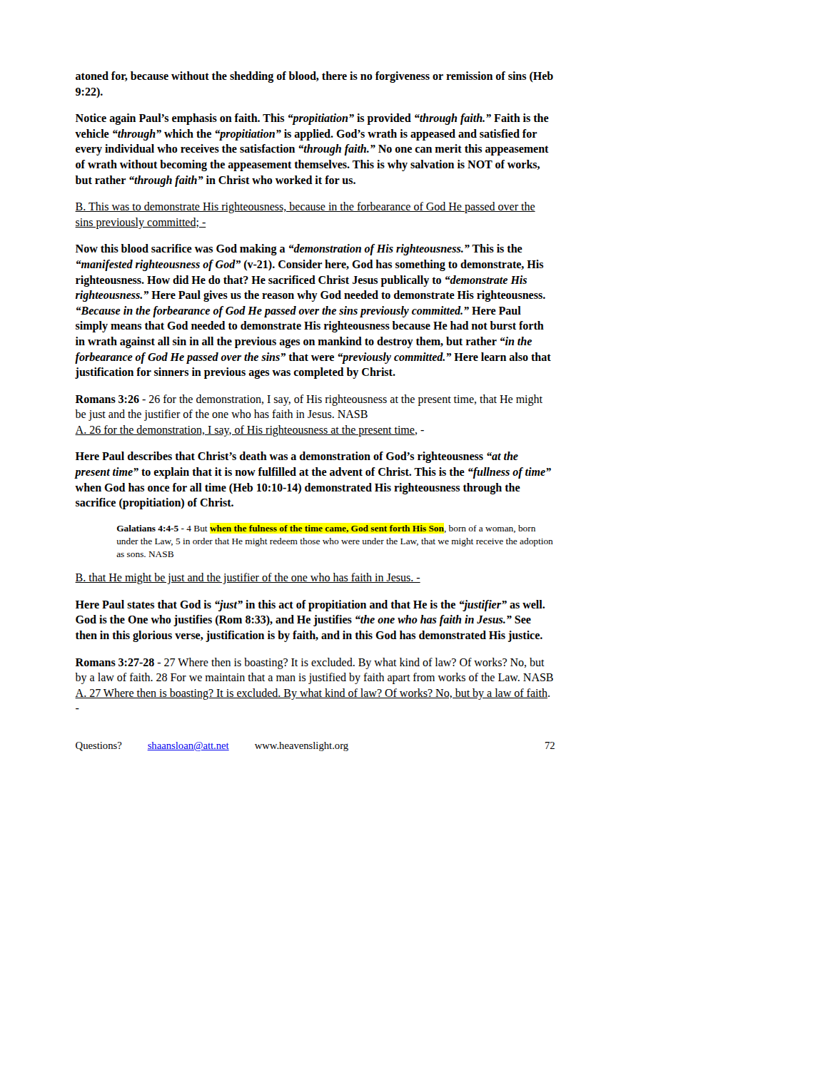atoned for, because without the shedding of blood, there is no forgiveness or remission of sins (Heb 9:22).
Notice again Paul’s emphasis on faith. This “propitiation” is provided “through faith.” Faith is the vehicle “through” which the “propitiation” is applied. God’s wrath is appeased and satisfied for every individual who receives the satisfaction “through faith.” No one can merit this appeasement of wrath without becoming the appeasement themselves. This is why salvation is NOT of works, but rather “through faith” in Christ who worked it for us.
B. This was to demonstrate His righteousness, because in the forbearance of God He passed over the sins previously committed; -
Now this blood sacrifice was God making a “demonstration of His righteousness.” This is the “manifested righteousness of God” (v-21). Consider here, God has something to demonstrate, His righteousness. How did He do that? He sacrificed Christ Jesus publically to “demonstrate His righteousness.” Here Paul gives us the reason why God needed to demonstrate His righteousness. “Because in the forbearance of God He passed over the sins previously committed.” Here Paul simply means that God needed to demonstrate His righteousness because He had not burst forth in wrath against all sin in all the previous ages on mankind to destroy them, but rather “in the forbearance of God He passed over the sins” that were “previously committed.” Here learn also that justification for sinners in previous ages was completed by Christ.
Romans 3:26 - 26 for the demonstration, I say, of His righteousness at the present time, that He might be just and the justifier of the one who has faith in Jesus. NASB
A. 26 for the demonstration, I say, of His righteousness at the present time, -
Here Paul describes that Christ’s death was a demonstration of God’s righteousness “at the present time” to explain that it is now fulfilled at the advent of Christ. This is the “fullness of time” when God has once for all time (Heb 10:10-14) demonstrated His righteousness through the sacrifice (propitiation) of Christ.
Galatians 4:4-5 - 4 But when the fulness of the time came, God sent forth His Son, born of a woman, born under the Law, 5 in order that He might redeem those who were under the Law, that we might receive the adoption as sons. NASB
B. that He might be just and the justifier of the one who has faith in Jesus. -
Here Paul states that God is “just” in this act of propitiation and that He is the “justifier” as well. God is the One who justifies (Rom 8:33), and He justifies “the one who has faith in Jesus.” See then in this glorious verse, justification is by faith, and in this God has demonstrated His justice.
Romans 3:27-28 - 27 Where then is boasting? It is excluded. By what kind of law? Of works? No, but by a law of faith. 28 For we maintain that a man is justified by faith apart from works of the Law. NASB
A. 27 Where then is boasting? It is excluded. By what kind of law? Of works? No, but by a law of faith. -
Questions? shaansloan@att.net www.heavenslight.org 72